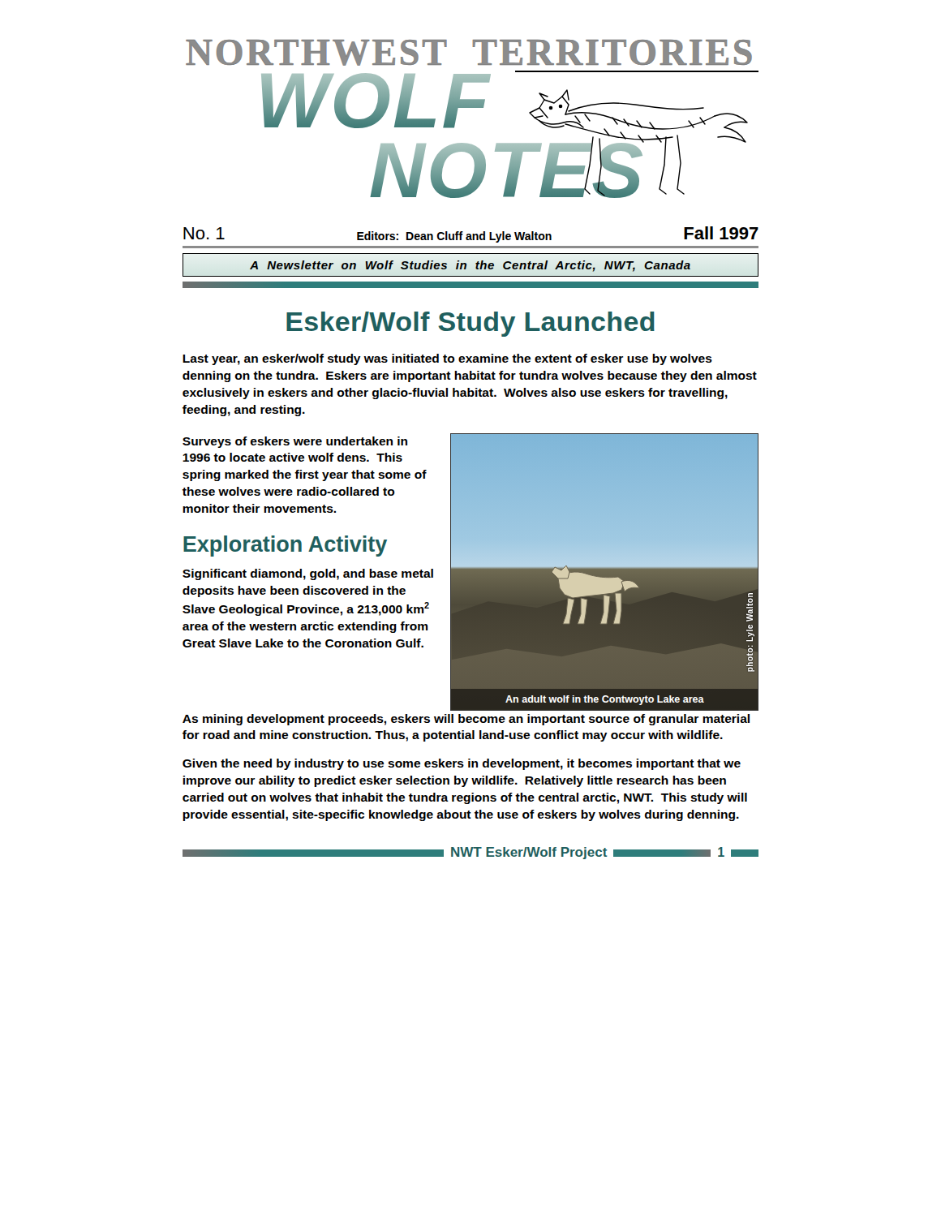NORTHWEST TERRITORIES
WOLF
NOTES
No. 1
Editors: Dean Cluff and Lyle Walton
Fall 1997
A Newsletter on Wolf Studies in the Central Arctic, NWT, Canada
Esker/Wolf Study Launched
Last year, an esker/wolf study was initiated to examine the extent of esker use by wolves denning on the tundra. Eskers are important habitat for tundra wolves because they den almost exclusively in eskers and other glacio-fluvial habitat. Wolves also use eskers for travelling, feeding, and resting.
Surveys of eskers were undertaken in 1996 to locate active wolf dens. This spring marked the first year that some of these wolves were radio-collared to monitor their movements.
Exploration Activity
Significant diamond, gold, and base metal deposits have been discovered in the Slave Geological Province, a 213,000 km2 area of the western arctic extending from Great Slave Lake to the Coronation Gulf.
photo: Lyle Walton
An adult wolf in the Contwoyto Lake area
As mining development proceeds, eskers will become an important source of granular material for road and mine construction. Thus, a potential land-use conflict may occur with wildlife.
Given the need by industry to use some eskers in development, it becomes important that we improve our ability to predict esker selection by wildlife. Relatively little research has been carried out on wolves that inhabit the tundra regions of the central arctic, NWT. This study will provide essential, site-specific knowledge about the use of eskers by wolves during denning.
NWT Esker/Wolf Project
1